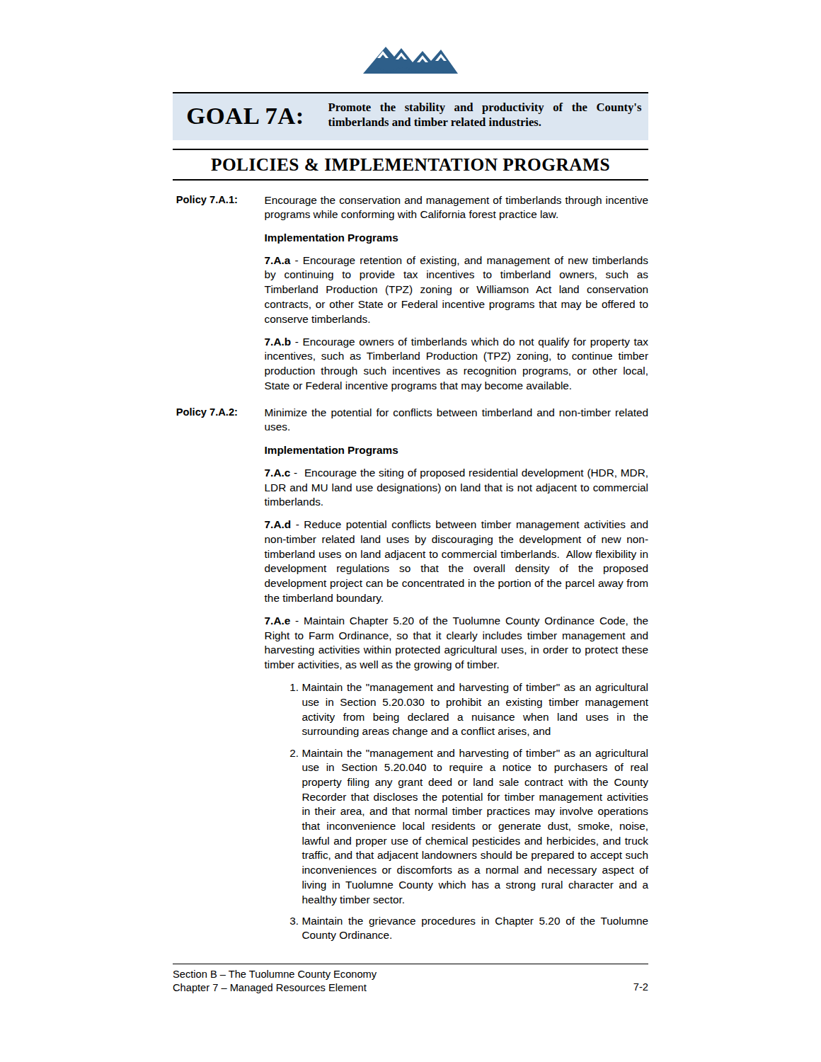GOAL 7A:
Promote the stability and productivity of the County's timberlands and timber related industries.
POLICIES & IMPLEMENTATION PROGRAMS
Policy 7.A.1:
Encourage the conservation and management of timberlands through incentive programs while conforming with California forest practice law.
Implementation Programs
7.A.a - Encourage retention of existing, and management of new timberlands by continuing to provide tax incentives to timberland owners, such as Timberland Production (TPZ) zoning or Williamson Act land conservation contracts, or other State or Federal incentive programs that may be offered to conserve timberlands.
7.A.b - Encourage owners of timberlands which do not qualify for property tax incentives, such as Timberland Production (TPZ) zoning, to continue timber production through such incentives as recognition programs, or other local, State or Federal incentive programs that may become available.
Policy 7.A.2:
Minimize the potential for conflicts between timberland and non-timber related uses.
Implementation Programs
7.A.c - Encourage the siting of proposed residential development (HDR, MDR, LDR and MU land use designations) on land that is not adjacent to commercial timberlands.
7.A.d - Reduce potential conflicts between timber management activities and non-timber related land uses by discouraging the development of new non-timberland uses on land adjacent to commercial timberlands. Allow flexibility in development regulations so that the overall density of the proposed development project can be concentrated in the portion of the parcel away from the timberland boundary.
7.A.e - Maintain Chapter 5.20 of the Tuolumne County Ordinance Code, the Right to Farm Ordinance, so that it clearly includes timber management and harvesting activities within protected agricultural uses, in order to protect these timber activities, as well as the growing of timber.
Maintain the "management and harvesting of timber" as an agricultural use in Section 5.20.030 to prohibit an existing timber management activity from being declared a nuisance when land uses in the surrounding areas change and a conflict arises, and
Maintain the "management and harvesting of timber" as an agricultural use in Section 5.20.040 to require a notice to purchasers of real property filing any grant deed or land sale contract with the County Recorder that discloses the potential for timber management activities in their area, and that normal timber practices may involve operations that inconvenience local residents or generate dust, smoke, noise, lawful and proper use of chemical pesticides and herbicides, and truck traffic, and that adjacent landowners should be prepared to accept such inconveniences or discomforts as a normal and necessary aspect of living in Tuolumne County which has a strong rural character and a healthy timber sector.
Maintain the grievance procedures in Chapter 5.20 of the Tuolumne County Ordinance.
Section B – The Tuolumne County Economy
Chapter 7 – Managed Resources Element
7-2